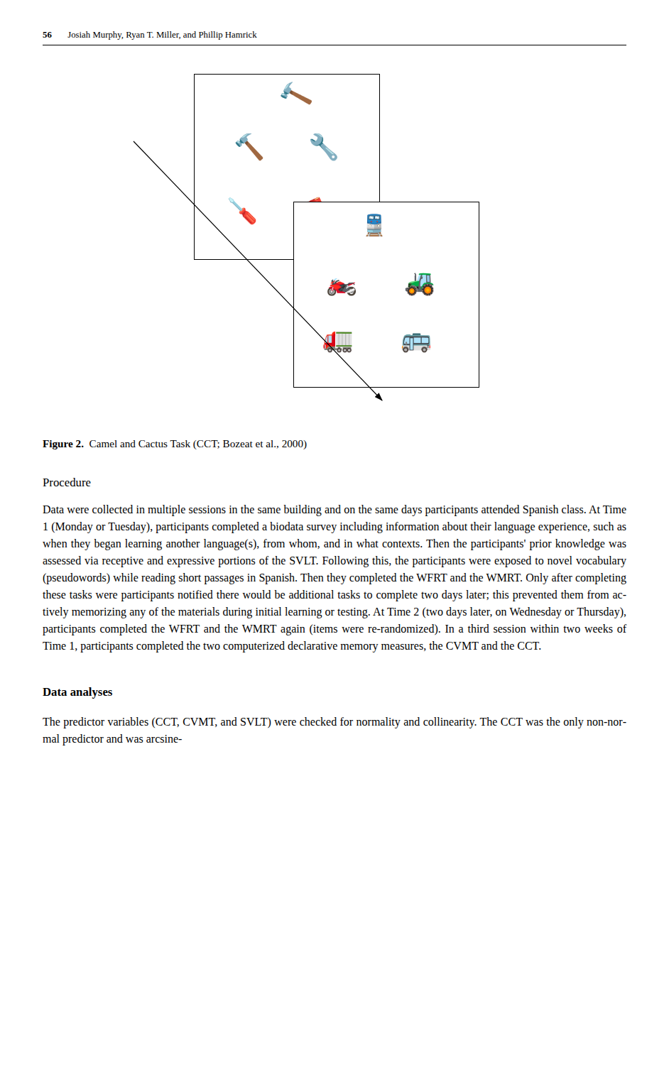56 Josiah Murphy, Ryan T. Miller, and Phillip Hamrick
🔨 🔨 🔧 🪛 🪓
🚆 🏍️ 🚜 🚛 🚌
Figure 2. Camel and Cactus Task (CCT; Bozeat et al., 2000)
Procedure
Data were collected in multiple sessions in the same building and on the same days participants attended Spanish class. At Time 1 (Monday or Tuesday), participants completed a biodata survey including information about their language experience, such as when they began learning another language(s), from whom, and in what contexts. Then the participants' prior knowledge was assessed via receptive and expressive portions of the SVLT. Following this, the participants were exposed to novel vocabulary (pseudowords) while reading short passages in Spanish. Then they completed the WFRT and the WMRT. Only after completing these tasks were participants notified there would be additional tasks to complete two days later; this prevented them from actively memorizing any of the materials during initial learning or testing. At Time 2 (two days later, on Wednesday or Thursday), participants completed the WFRT and the WMRT again (items were re-randomized). In a third session within two weeks of Time 1, participants completed the two computerized declarative memory measures, the CVMT and the CCT.
Data analyses
The predictor variables (CCT, CVMT, and SVLT) were checked for normality and collinearity. The CCT was the only non-normal predictor and was arcsine-